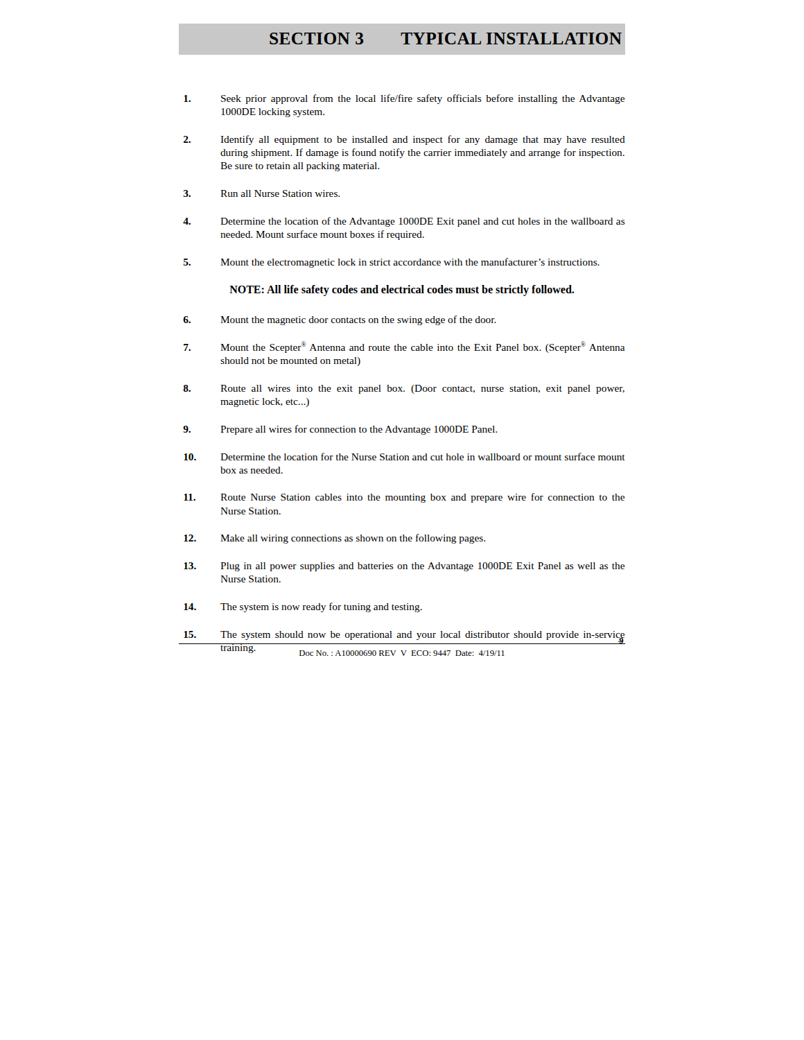SECTION 3 TYPICAL INSTALLATION
1. Seek prior approval from the local life/fire safety officials before installing the Advantage 1000DE locking system.
2. Identify all equipment to be installed and inspect for any damage that may have resulted during shipment. If damage is found notify the carrier immediately and arrange for inspection. Be sure to retain all packing material.
3. Run all Nurse Station wires.
4. Determine the location of the Advantage 1000DE Exit panel and cut holes in the wallboard as needed. Mount surface mount boxes if required.
5. Mount the electromagnetic lock in strict accordance with the manufacturer’s instructions.
NOTE: All life safety codes and electrical codes must be strictly followed.
6. Mount the magnetic door contacts on the swing edge of the door.
7. Mount the Scepter® Antenna and route the cable into the Exit Panel box. (Scepter® Antenna should not be mounted on metal)
8. Route all wires into the exit panel box. (Door contact, nurse station, exit panel power, magnetic lock, etc...)
9. Prepare all wires for connection to the Advantage 1000DE Panel.
10. Determine the location for the Nurse Station and cut hole in wallboard or mount surface mount box as needed.
11. Route Nurse Station cables into the mounting box and prepare wire for connection to the Nurse Station.
12. Make all wiring connections as shown on the following pages.
13. Plug in all power supplies and batteries on the Advantage 1000DE Exit Panel as well as the Nurse Station.
14. The system is now ready for tuning and testing.
15. The system should now be operational and your local distributor should provide in-service training.
–
9
Doc No. : A10000690 REV V ECO: 9447 Date: 4/19/11